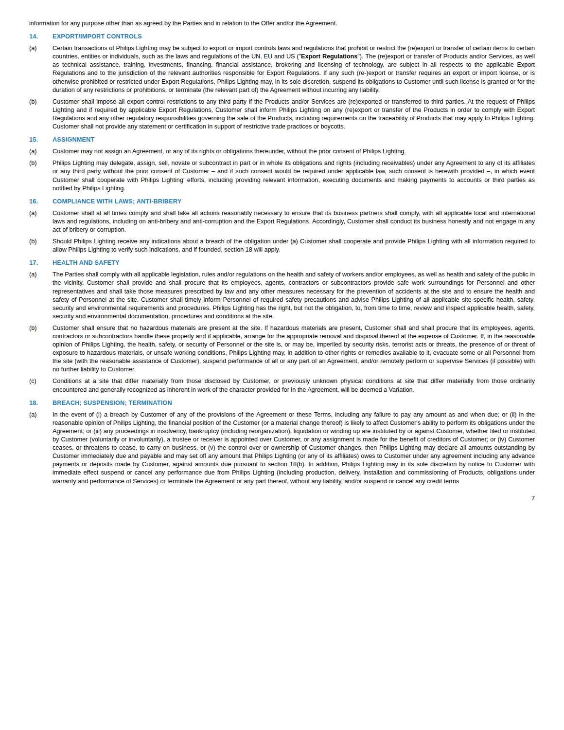information for any purpose other than as agreed by the Parties and in relation to the Offer and/or the Agreement.
14. EXPORT/IMPORT CONTROLS
(a) Certain transactions of Philips Lighting may be subject to export or import controls laws and regulations that prohibit or restrict the (re)export or transfer of certain items to certain countries, entities or individuals, such as the laws and regulations of the UN, EU and US ("Export Regulations"). The (re)export or transfer of Products and/or Services, as well as technical assistance, training, investments, financing, financial assistance, brokering and licensing of technology, are subject in all respects to the applicable Export Regulations and to the jurisdiction of the relevant authorities responsible for Export Regulations. If any such (re-)export or transfer requires an export or import license, or is otherwise prohibited or restricted under Export Regulations, Philips Lighting may, in its sole discretion, suspend its obligations to Customer until such license is granted or for the duration of any restrictions or prohibitions, or terminate (the relevant part of) the Agreement without incurring any liability.
(b) Customer shall impose all export control restrictions to any third party if the Products and/or Services are (re)exported or transferred to third parties. At the request of Philips Lighting and if required by applicable Export Regulations, Customer shall inform Philips Lighting on any (re)export or transfer of the Products in order to comply with Export Regulations and any other regulatory responsibilities governing the sale of the Products, including requirements on the traceability of Products that may apply to Philips Lighting. Customer shall not provide any statement or certification in support of restrictive trade practices or boycotts.
15. ASSIGNMENT
(a) Customer may not assign an Agreement, or any of its rights or obligations thereunder, without the prior consent of Philips Lighting.
(b) Philips Lighting may delegate, assign, sell, novate or subcontract in part or in whole its obligations and rights (including receivables) under any Agreement to any of its affiliates or any third party without the prior consent of Customer – and if such consent would be required under applicable law, such consent is herewith provided –, in which event Customer shall cooperate with Philips Lighting' efforts, including providing relevant information, executing documents and making payments to accounts or third parties as notified by Philips Lighting.
16. COMPLIANCE WITH LAWS; ANTI-BRIBERY
(a) Customer shall at all times comply and shall take all actions reasonably necessary to ensure that its business partners shall comply, with all applicable local and international laws and regulations, including on anti-bribery and anti-corruption and the Export Regulations. Accordingly, Customer shall conduct its business honestly and not engage in any act of bribery or corruption.
(b) Should Philips Lighting receive any indications about a breach of the obligation under (a) Customer shall cooperate and provide Philips Lighting with all information required to allow Philips Lighting to verify such indications, and if founded, section 18 will apply.
17. HEALTH AND SAFETY
(a) The Parties shall comply with all applicable legislation, rules and/or regulations on the health and safety of workers and/or employees, as well as health and safety of the public in the vicinity. Customer shall provide and shall procure that its employees, agents, contractors or subcontractors provide safe work surroundings for Personnel and other representatives and shall take those measures prescribed by law and any other measures necessary for the prevention of accidents at the site and to ensure the health and safety of Personnel at the site. Customer shall timely inform Personnel of required safety precautions and advise Philips Lighting of all applicable site-specific health, safety, security and environmental requirements and procedures. Philips Lighting has the right, but not the obligation, to, from time to time, review and inspect applicable health, safety, security and environmental documentation, procedures and conditions at the site.
(b) Customer shall ensure that no hazardous materials are present at the site. If hazardous materials are present, Customer shall and shall procure that its employees, agents, contractors or subcontractors handle these properly and if applicable, arrange for the appropriate removal and disposal thereof at the expense of Customer. If, in the reasonable opinion of Philips Lighting, the health, safety, or security of Personnel or the site is, or may be, imperiled by security risks, terrorist acts or threats, the presence of or threat of exposure to hazardous materials, or unsafe working conditions, Philips Lighting may, in addition to other rights or remedies available to it, evacuate some or all Personnel from the site (with the reasonable assistance of Customer), suspend performance of all or any part of an Agreement, and/or remotely perform or supervise Services (if possible) with no further liability to Customer.
(c) Conditions at a site that differ materially from those disclosed by Customer, or previously unknown physical conditions at site that differ materially from those ordinarily encountered and generally recognized as inherent in work of the character provided for in the Agreement, will be deemed a Variation.
18. BREACH; SUSPENSION; TERMINATION
(a) In the event of (i) a breach by Customer of any of the provisions of the Agreement or these Terms, including any failure to pay any amount as and when due; or (ii) in the reasonable opinion of Philips Lighting, the financial position of the Customer (or a material change thereof) is likely to affect Customer's ability to perform its obligations under the Agreement; or (iii) any proceedings in insolvency, bankruptcy (including reorganization), liquidation or winding up are instituted by or against Customer, whether filed or instituted by Customer (voluntarily or involuntarily), a trustee or receiver is appointed over Customer, or any assignment is made for the benefit of creditors of Customer; or (iv) Customer ceases, or threatens to cease, to carry on business, or (v) the control over or ownership of Customer changes, then Philips Lighting may declare all amounts outstanding by Customer immediately due and payable and may set off any amount that Philips Lighting (or any of its affiliates) owes to Customer under any agreement including any advance payments or deposits made by Customer, against amounts due pursuant to section 18(b). In addition, Philips Lighting may in its sole discretion by notice to Customer with immediate effect suspend or cancel any performance due from Philips Lighting (including production, delivery, installation and commissioning of Products, obligations under warranty and performance of Services) or terminate the Agreement or any part thereof, without any liability, and/or suspend or cancel any credit terms
7